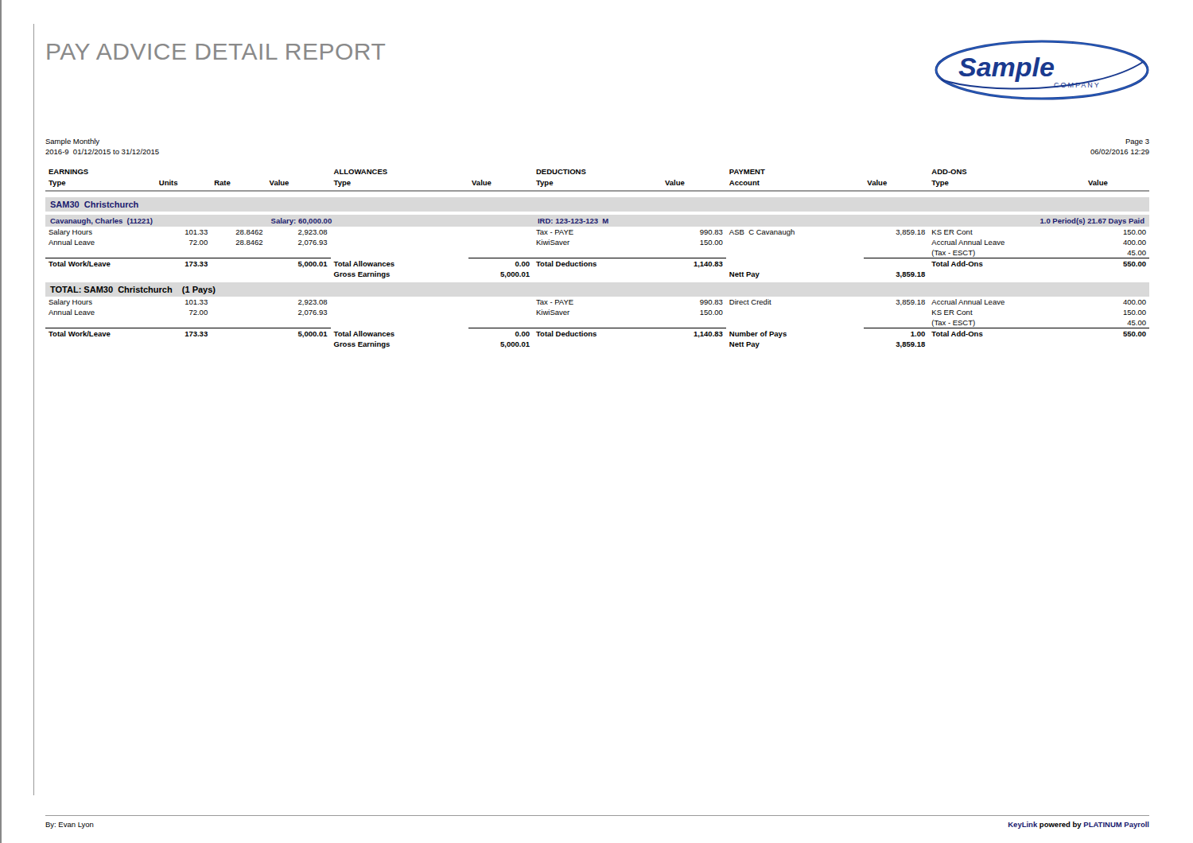PAY ADVICE DETAIL REPORT
Sample COMPANY
Sample Monthly
2016-9 01/12/2015 to 31/12/2015
Page 3
06/02/2016 12:29
| EARNINGS | | | | ALLOWANCES | | DEDUCTIONS | | PAYMENT | | ADD-ONS | |
| --- | --- | --- | --- | --- | --- | --- | --- | --- | --- | --- | --- |
| Type | Units | Rate | Value | Type | Value | Type | Value | Account | Value | Type | Value |
| SAM30 Christchurch |
| Cavanaugh, Charles (11221) | Salary: 60,000.00 | IRD: 123-123-123 M | 1.0 Period(s) 21.67 Days Paid |
| Salary Hours | 101.33 | 28.8462 | 2,923.08 | | | Tax - PAYE | 990.83 | ASB C Cavanaugh | 3,859.18 | KS ER Cont | 150.00 |
| Annual Leave | 72.00 | 28.8462 | 2,076.93 | | | KiwiSaver | 150.00 | | | Accrual Annual Leave | 400.00 |
| | | | | | | | | | | (Tax - ESCT) | 45.00 |
| Total Work/Leave | 173.33 | | 5,000.01 | Total Allowances | 0.00 | Total Deductions | 1,140.83 | | | Total Add-Ons | 550.00 |
| | | | | Gross Earnings | 5,000.01 | | | Nett Pay | 3,859.18 | | |
| TOTAL: SAM30 Christchurch (1 Pays) | |
| Salary Hours | 101.33 | | 2,923.08 | | | Tax - PAYE | 990.83 | Direct Credit | 3,859.18 | Accrual Annual Leave | 400.00 |
| Annual Leave | 72.00 | | 2,076.93 | | | KiwiSaver | 150.00 | | | KS ER Cont | 150.00 |
| | | | | | | | | | | (Tax - ESCT) | 45.00 |
| Total Work/Leave | 173.33 | | 5,000.01 | Total Allowances | 0.00 | Total Deductions | 1,140.83 | Number of Pays | 1.00 | Total Add-Ons | 550.00 |
| | | | | Gross Earnings | 5,000.01 | | | Nett Pay | 3,859.18 | | |
KeyLink powered by PLATINUM Payroll
By: Evan Lyon